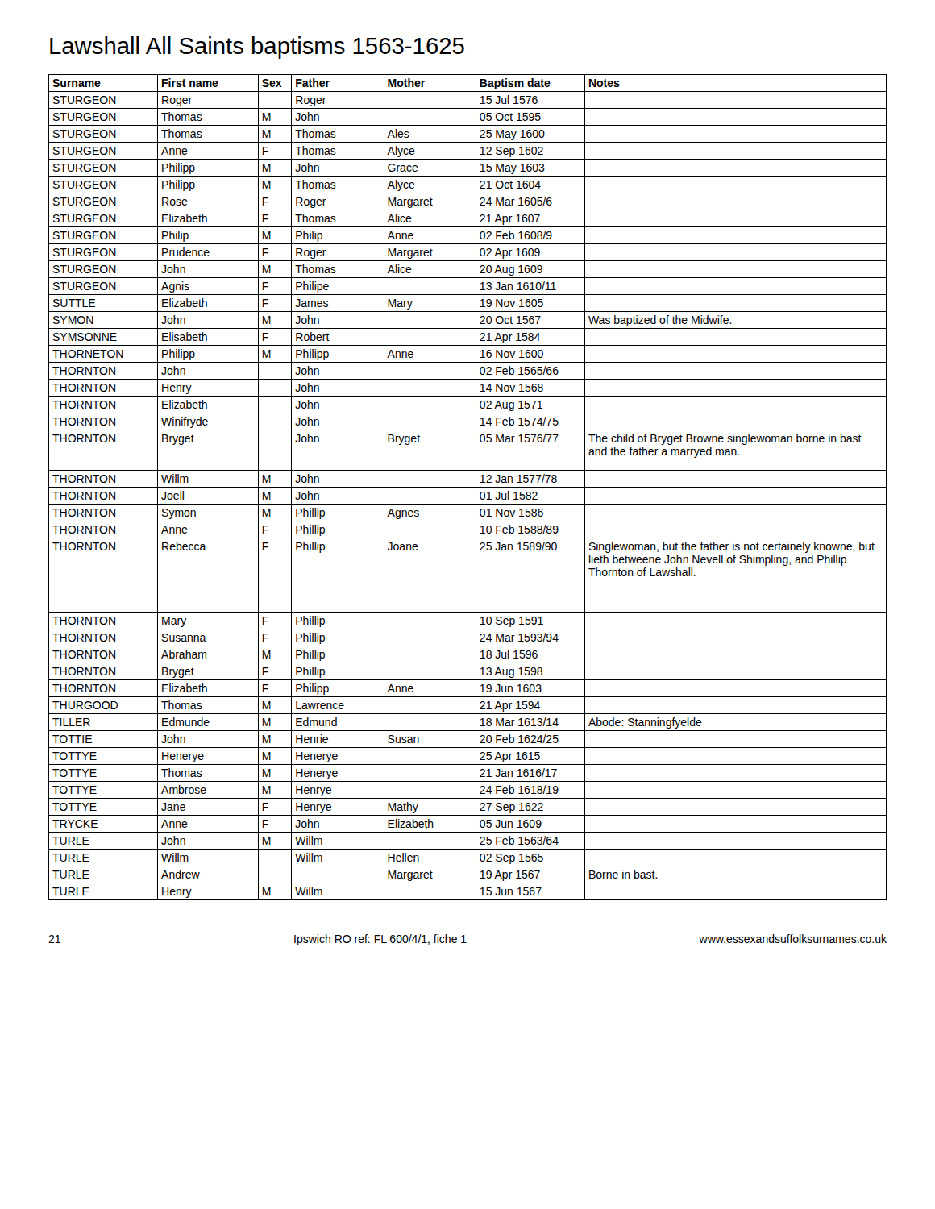Lawshall All Saints baptisms 1563-1625
| Surname | First name | Sex | Father | Mother | Baptism date | Notes |
| --- | --- | --- | --- | --- | --- | --- |
| STURGEON | Roger | | Roger | | 15 Jul 1576 | |
| STURGEON | Thomas | M | John | | 05 Oct 1595 | |
| STURGEON | Thomas | M | Thomas | Ales | 25 May 1600 | |
| STURGEON | Anne | F | Thomas | Alyce | 12 Sep 1602 | |
| STURGEON | Philipp | M | John | Grace | 15 May 1603 | |
| STURGEON | Philipp | M | Thomas | Alyce | 21 Oct 1604 | |
| STURGEON | Rose | F | Roger | Margaret | 24 Mar 1605/6 | |
| STURGEON | Elizabeth | F | Thomas | Alice | 21 Apr 1607 | |
| STURGEON | Philip | M | Philip | Anne | 02 Feb 1608/9 | |
| STURGEON | Prudence | F | Roger | Margaret | 02 Apr 1609 | |
| STURGEON | John | M | Thomas | Alice | 20 Aug 1609 | |
| STURGEON | Agnis | F | Philipe | | 13 Jan 1610/11 | |
| SUTTLE | Elizabeth | F | James | Mary | 19 Nov 1605 | |
| SYMON | John | M | John | | 20 Oct 1567 | Was baptized of the Midwife. |
| SYMSONNE | Elisabeth | F | Robert | | 21 Apr 1584 | |
| THORNETON | Philipp | M | Philipp | Anne | 16 Nov 1600 | |
| THORNTON | John | | John | | 02 Feb 1565/66 | |
| THORNTON | Henry | | John | | 14 Nov 1568 | |
| THORNTON | Elizabeth | | John | | 02 Aug 1571 | |
| THORNTON | Winifryde | | John | | 14 Feb 1574/75 | |
| THORNTON | Bryget | | John | Bryget | 05 Mar 1576/77 | The child of Bryget Browne singlewoman borne in bast and the father a marryed man. |
| THORNTON | Willm | M | John | | 12 Jan 1577/78 | |
| THORNTON | Joell | M | John | | 01 Jul 1582 | |
| THORNTON | Symon | M | Phillip | Agnes | 01 Nov 1586 | |
| THORNTON | Anne | F | Phillip | | 10 Feb 1588/89 | |
| THORNTON | Rebecca | F | Phillip | Joane | 25 Jan 1589/90 | Singlewoman, but the father is not certainely knowne, but lieth betweene John Nevell of Shimpling, and Phillip Thornton of Lawshall. |
| THORNTON | Mary | F | Phillip | | 10 Sep 1591 | |
| THORNTON | Susanna | F | Phillip | | 24 Mar 1593/94 | |
| THORNTON | Abraham | M | Phillip | | 18 Jul 1596 | |
| THORNTON | Bryget | F | Phillip | | 13 Aug 1598 | |
| THORNTON | Elizabeth | F | Philipp | Anne | 19 Jun 1603 | |
| THURGOOD | Thomas | M | Lawrence | | 21 Apr 1594 | |
| TILLER | Edmunde | M | Edmund | | 18 Mar 1613/14 | Abode: Stanningfyelde |
| TOTTIE | John | M | Henrie | Susan | 20 Feb 1624/25 | |
| TOTTYE | Henerye | M | Henerye | | 25 Apr 1615 | |
| TOTTYE | Thomas | M | Henerye | | 21 Jan 1616/17 | |
| TOTTYE | Ambrose | M | Henrye | | 24 Feb 1618/19 | |
| TOTTYE | Jane | F | Henrye | Mathy | 27 Sep 1622 | |
| TRYCKE | Anne | F | John | Elizabeth | 05 Jun 1609 | |
| TURLE | John | M | Willm | | 25 Feb 1563/64 | |
| TURLE | Willm | | Willm | Hellen | 02 Sep 1565 | |
| TURLE | Andrew | | | Margaret | 19 Apr 1567 | Borne in bast. |
| TURLE | Henry | M | Willm | | 15 Jun 1567 | |
21 Ipswich RO ref: FL 600/4/1, fiche 1 www.essexandsuffolksurnames.co.uk